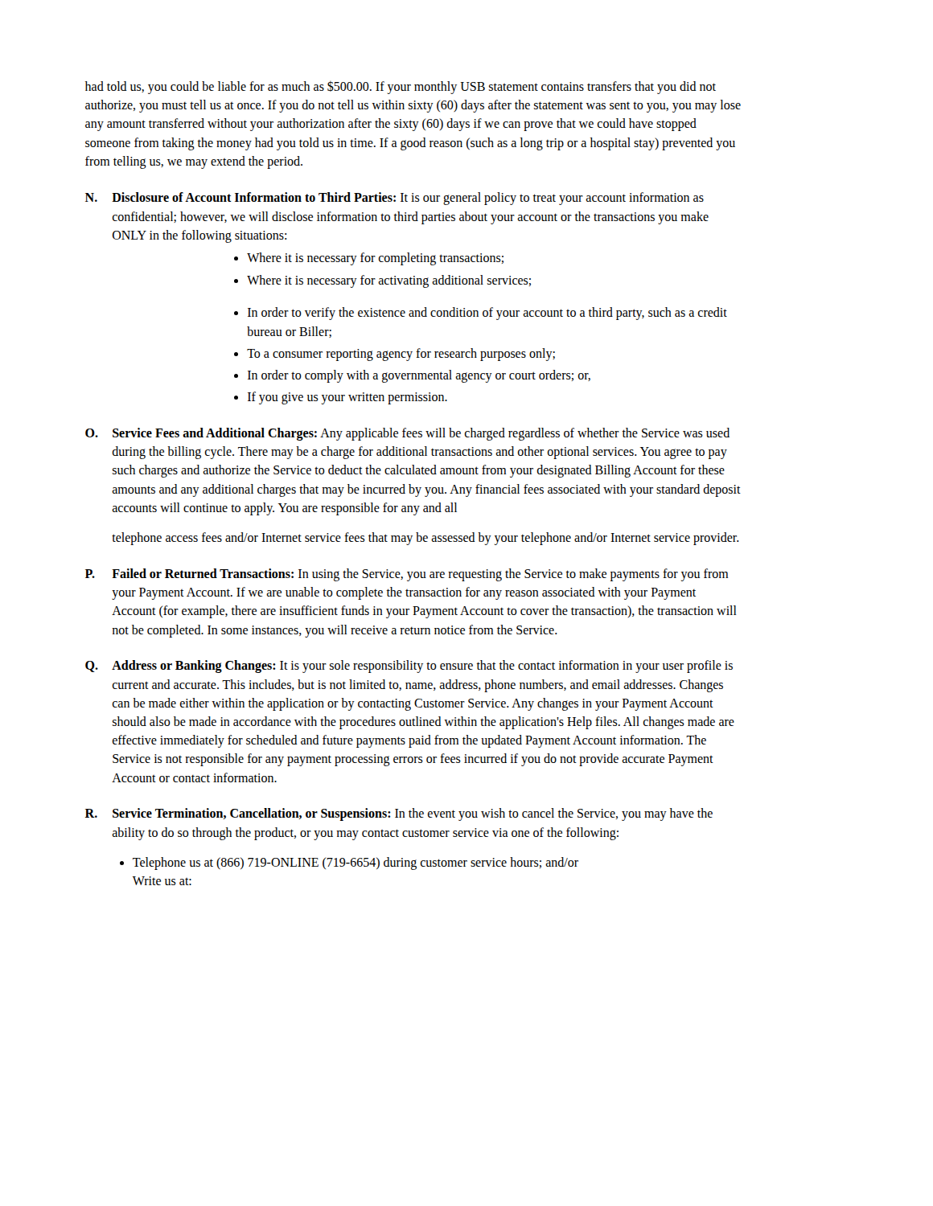had told us, you could be liable for as much as $500.00. If your monthly USB statement contains transfers that you did not authorize, you must tell us at once. If you do not tell us within sixty (60) days after the statement was sent to you, you may lose any amount transferred without your authorization after the sixty (60) days if we can prove that we could have stopped someone from taking the money had you told us in time. If a good reason (such as a long trip or a hospital stay) prevented you from telling us, we may extend the period.
N. Disclosure of Account Information to Third Parties: It is our general policy to treat your account information as confidential; however, we will disclose information to third parties about your account or the transactions you make ONLY in the following situations:
Where it is necessary for completing transactions;
Where it is necessary for activating additional services;
In order to verify the existence and condition of your account to a third party, such as a credit bureau or Biller;
To a consumer reporting agency for research purposes only;
In order to comply with a governmental agency or court orders; or,
If you give us your written permission.
O. Service Fees and Additional Charges: Any applicable fees will be charged regardless of whether the Service was used during the billing cycle. There may be a charge for additional transactions and other optional services. You agree to pay such charges and authorize the Service to deduct the calculated amount from your designated Billing Account for these amounts and any additional charges that may be incurred by you. Any financial fees associated with your standard deposit accounts will continue to apply. You are responsible for any and all
telephone access fees and/or Internet service fees that may be assessed by your telephone and/or Internet service provider.
P. Failed or Returned Transactions: In using the Service, you are requesting the Service to make payments for you from your Payment Account. If we are unable to complete the transaction for any reason associated with your Payment Account (for example, there are insufficient funds in your Payment Account to cover the transaction), the transaction will not be completed. In some instances, you will receive a return notice from the Service.
Q. Address or Banking Changes: It is your sole responsibility to ensure that the contact information in your user profile is current and accurate. This includes, but is not limited to, name, address, phone numbers, and email addresses. Changes can be made either within the application or by contacting Customer Service. Any changes in your Payment Account should also be made in accordance with the procedures outlined within the application's Help files. All changes made are effective immediately for scheduled and future payments paid from the updated Payment Account information. The Service is not responsible for any payment processing errors or fees incurred if you do not provide accurate Payment Account or contact information.
R. Service Termination, Cancellation, or Suspensions: In the event you wish to cancel the Service, you may have the ability to do so through the product, or you may contact customer service via one of the following:
Telephone us at (866) 719-ONLINE (719-6654) during customer service hours; and/or
Write us at: